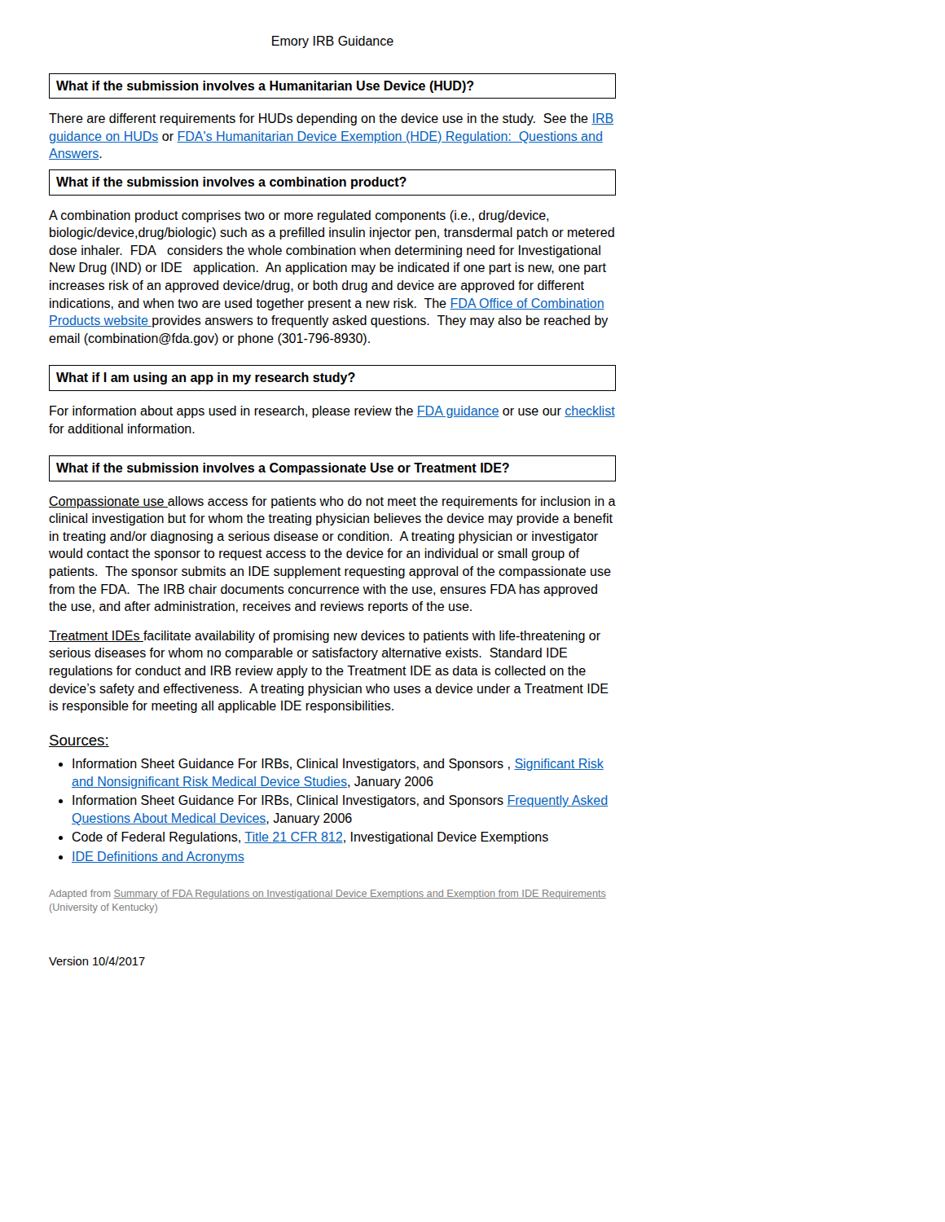Emory IRB Guidance
What if the submission involves a Humanitarian Use Device (HUD)?
There are different requirements for HUDs depending on the device use in the study. See the IRB guidance on HUDs or FDA's Humanitarian Device Exemption (HDE) Regulation: Questions and Answers.
What if the submission involves a combination product?
A combination product comprises two or more regulated components (i.e., drug/device, biologic/device,drug/biologic) such as a prefilled insulin injector pen, transdermal patch or metered dose inhaler. FDA considers the whole combination when determining need for Investigational New Drug (IND) or IDE application. An application may be indicated if one part is new, one part increases risk of an approved device/drug, or both drug and device are approved for different indications, and when two are used together present a new risk. The FDA Office of Combination Products website provides answers to frequently asked questions. They may also be reached by email (combination@fda.gov) or phone (301-796-8930).
What if I am using an app in my research study?
For information about apps used in research, please review the FDA guidance or use our checklist for additional information.
What if the submission involves a Compassionate Use or Treatment IDE?
Compassionate use allows access for patients who do not meet the requirements for inclusion in a clinical investigation but for whom the treating physician believes the device may provide a benefit in treating and/or diagnosing a serious disease or condition. A treating physician or investigator would contact the sponsor to request access to the device for an individual or small group of patients. The sponsor submits an IDE supplement requesting approval of the compassionate use from the FDA. The IRB chair documents concurrence with the use, ensures FDA has approved the use, and after administration, receives and reviews reports of the use.
Treatment IDEs facilitate availability of promising new devices to patients with life-threatening or serious diseases for whom no comparable or satisfactory alternative exists. Standard IDE regulations for conduct and IRB review apply to the Treatment IDE as data is collected on the device’s safety and effectiveness. A treating physician who uses a device under a Treatment IDE is responsible for meeting all applicable IDE responsibilities.
Sources:
Information Sheet Guidance For IRBs, Clinical Investigators, and Sponsors , Significant Risk and Nonsignificant Risk Medical Device Studies, January 2006
Information Sheet Guidance For IRBs, Clinical Investigators, and Sponsors Frequently Asked Questions About Medical Devices, January 2006
Code of Federal Regulations, Title 21 CFR 812, Investigational Device Exemptions
IDE Definitions and Acronyms
Adapted from Summary of FDA Regulations on Investigational Device Exemptions and Exemption from IDE Requirements (University of Kentucky)
Version 10/4/2017